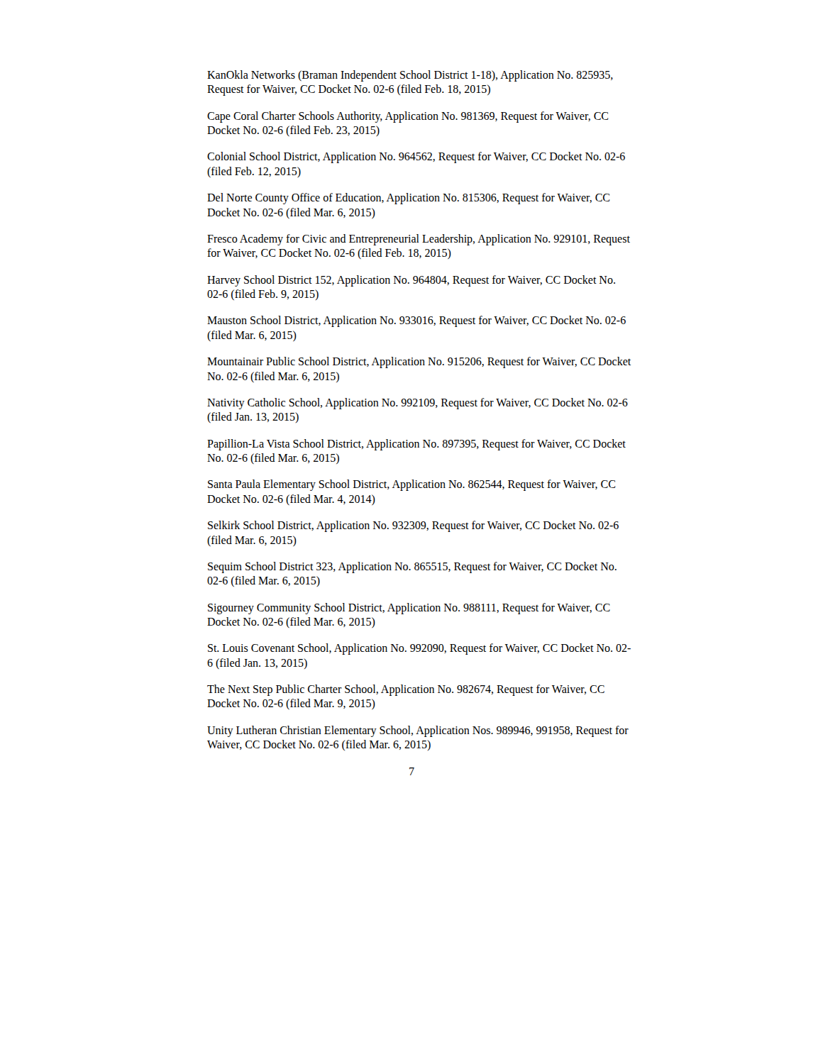KanOkla Networks (Braman Independent School District 1-18), Application No. 825935, Request for Waiver, CC Docket No. 02-6 (filed Feb. 18, 2015)
Cape Coral Charter Schools Authority, Application No. 981369, Request for Waiver, CC Docket No. 02-6 (filed Feb. 23, 2015)
Colonial School District, Application No. 964562, Request for Waiver, CC Docket No. 02-6 (filed Feb. 12, 2015)
Del Norte County Office of Education, Application No. 815306, Request for Waiver, CC Docket No. 02-6 (filed Mar. 6, 2015)
Fresco Academy for Civic and Entrepreneurial Leadership, Application No. 929101, Request for Waiver, CC Docket No. 02-6 (filed Feb. 18, 2015)
Harvey School District 152, Application No. 964804, Request for Waiver, CC Docket No. 02-6 (filed Feb. 9, 2015)
Mauston School District, Application No. 933016, Request for Waiver, CC Docket No. 02-6 (filed Mar. 6, 2015)
Mountainair Public School District, Application No. 915206, Request for Waiver, CC Docket No. 02-6 (filed Mar. 6, 2015)
Nativity Catholic School, Application No. 992109, Request for Waiver, CC Docket No. 02-6 (filed Jan. 13, 2015)
Papillion-La Vista School District, Application No. 897395, Request for Waiver, CC Docket No. 02-6 (filed Mar. 6, 2015)
Santa Paula Elementary School District, Application No. 862544, Request for Waiver, CC Docket No. 02-6 (filed Mar. 4, 2014)
Selkirk School District, Application No. 932309, Request for Waiver, CC Docket No. 02-6 (filed Mar. 6, 2015)
Sequim School District 323, Application No. 865515, Request for Waiver, CC Docket No. 02-6 (filed Mar. 6, 2015)
Sigourney Community School District, Application No. 988111, Request for Waiver, CC Docket No. 02-6 (filed Mar. 6, 2015)
St. Louis Covenant School, Application No. 992090, Request for Waiver, CC Docket No. 02-6 (filed Jan. 13, 2015)
The Next Step Public Charter School, Application No. 982674, Request for Waiver, CC Docket No. 02-6 (filed Mar. 9, 2015)
Unity Lutheran Christian Elementary School, Application Nos. 989946, 991958, Request for Waiver, CC Docket No. 02-6 (filed Mar. 6, 2015)
7